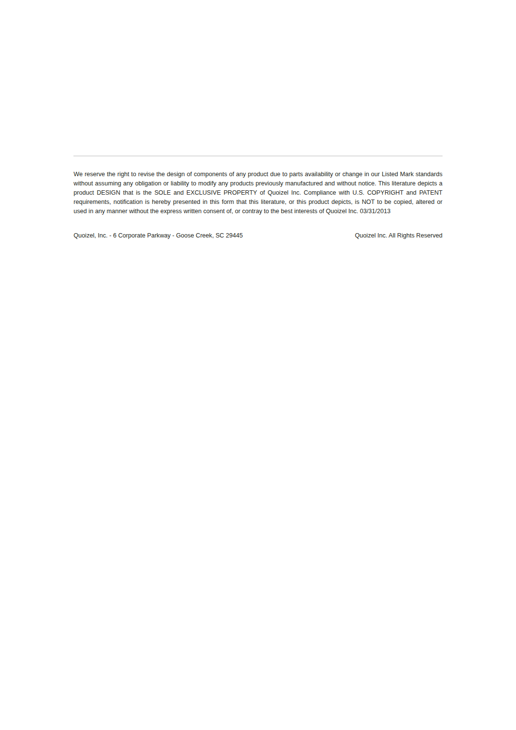We reserve the right to revise the design of components of any product due to parts availability or change in our Listed Mark standards without assuming any obligation or liability to modify any products previously manufactured and without notice. This literature depicts a product DESIGN that is the SOLE and EXCLUSIVE PROPERTY of Quoizel Inc. Compliance with U.S. COPYRIGHT and PATENT requirements, notification is hereby presented in this form that this literature, or this product depicts, is NOT to be copied, altered or used in any manner without the express written consent of, or contray to the best interests of Quoizel Inc. 03/31/2013
Quoizel, Inc. - 6 Corporate Parkway - Goose Creek, SC 29445
Quoizel Inc. All Rights Reserved